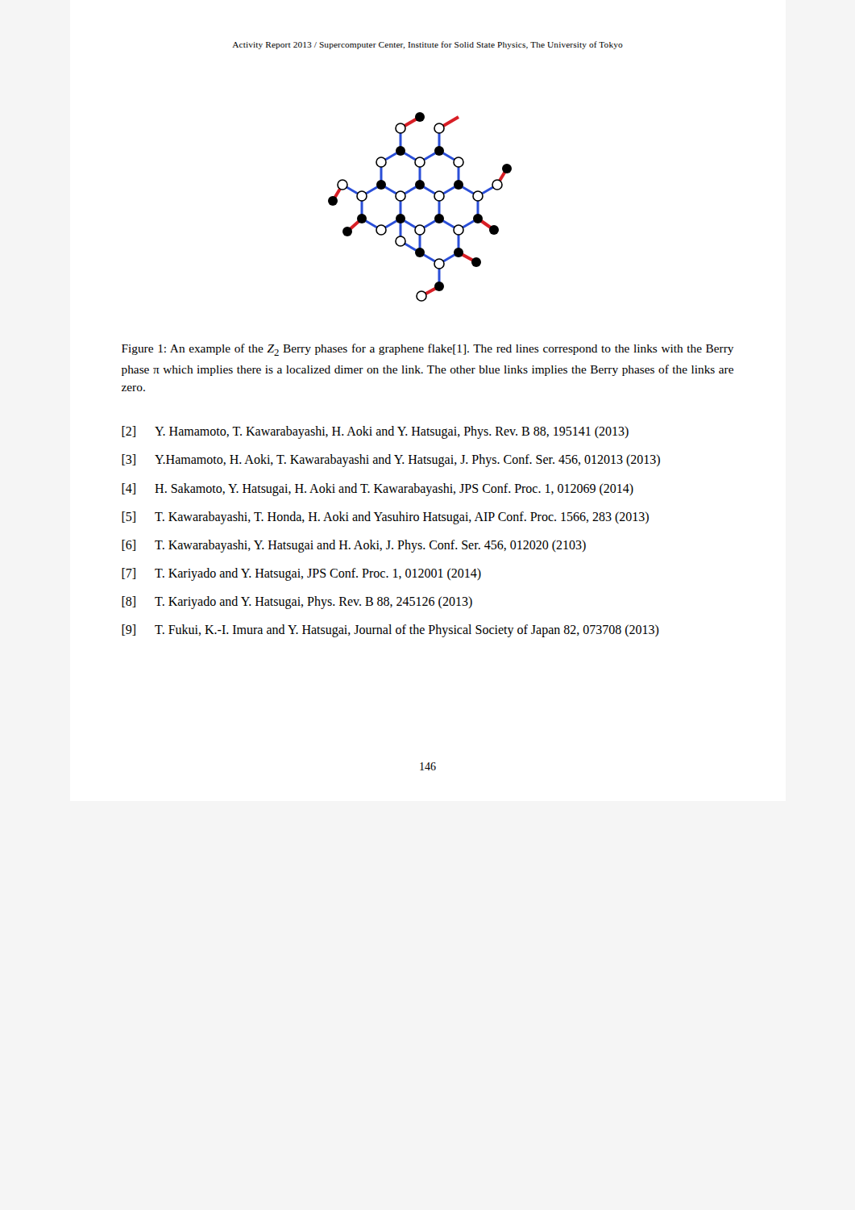Activity Report 2013 / Supercomputer Center, Institute for Solid State Physics, The University of Tokyo
Figure 1: An example of the Z2 Berry phases for a graphene flake[1]. The red lines correspond to the links with the Berry phase π which implies there is a localized dimer on the link. The other blue links implies the Berry phases of the links are zero.
[2] Y. Hamamoto, T. Kawarabayashi, H. Aoki and Y. Hatsugai, Phys. Rev. B 88, 195141 (2013)
[3] Y.Hamamoto, H. Aoki, T. Kawarabayashi and Y. Hatsugai, J. Phys. Conf. Ser. 456, 012013 (2013)
[4] H. Sakamoto, Y. Hatsugai, H. Aoki and T. Kawarabayashi, JPS Conf. Proc. 1, 012069 (2014)
[5] T. Kawarabayashi, T. Honda, H. Aoki and Yasuhiro Hatsugai, AIP Conf. Proc. 1566, 283 (2013)
[6] T. Kawarabayashi, Y. Hatsugai and H. Aoki, J. Phys. Conf. Ser. 456, 012020 (2103)
[7] T. Kariyado and Y. Hatsugai, JPS Conf. Proc. 1, 012001 (2014)
[8] T. Kariyado and Y. Hatsugai, Phys. Rev. B 88, 245126 (2013)
[9] T. Fukui, K.-I. Imura and Y. Hatsugai, Journal of the Physical Society of Japan 82, 073708 (2013)
146